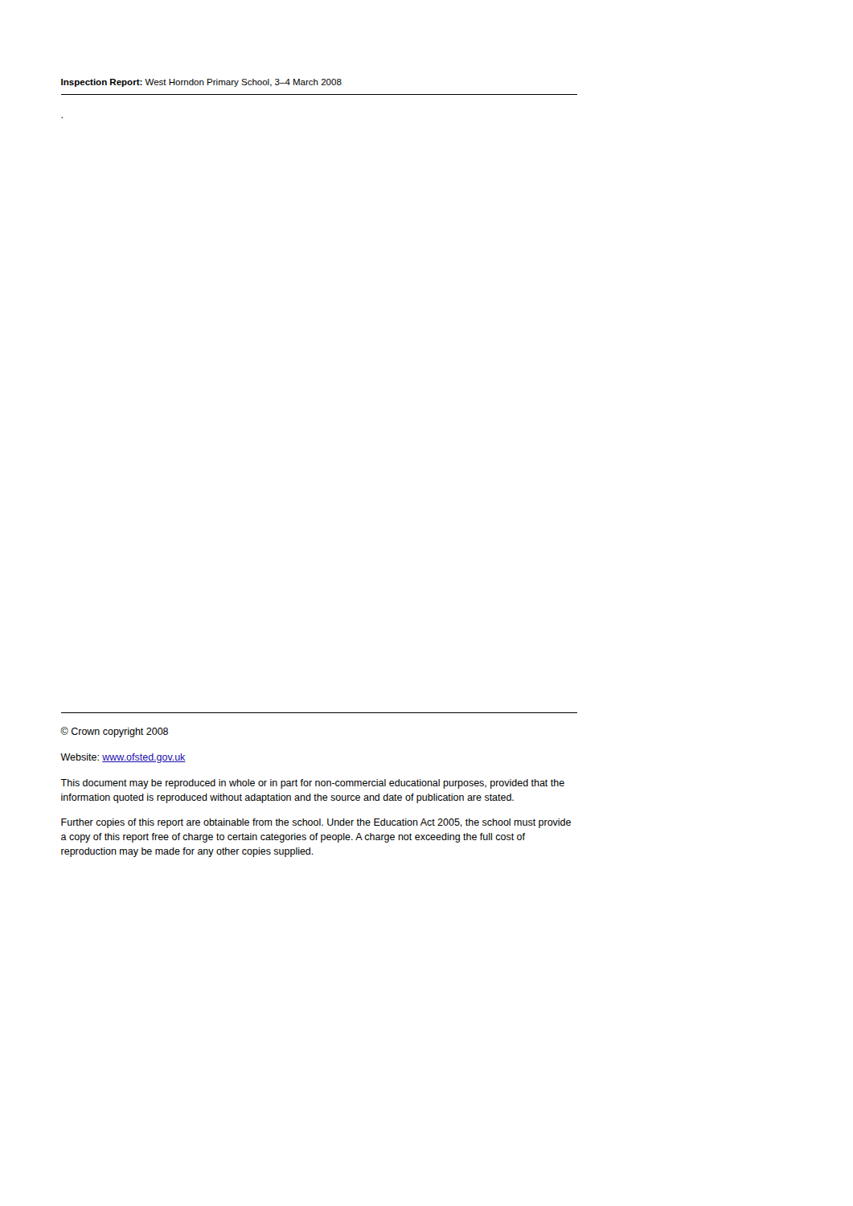Inspection Report: West Horndon Primary School, 3–4 March 2008
.
© Crown copyright 2008
Website: www.ofsted.gov.uk
This document may be reproduced in whole or in part for non-commercial educational purposes, provided that the information quoted is reproduced without adaptation and the source and date of publication are stated.
Further copies of this report are obtainable from the school. Under the Education Act 2005, the school must provide a copy of this report free of charge to certain categories of people. A charge not exceeding the full cost of reproduction may be made for any other copies supplied.